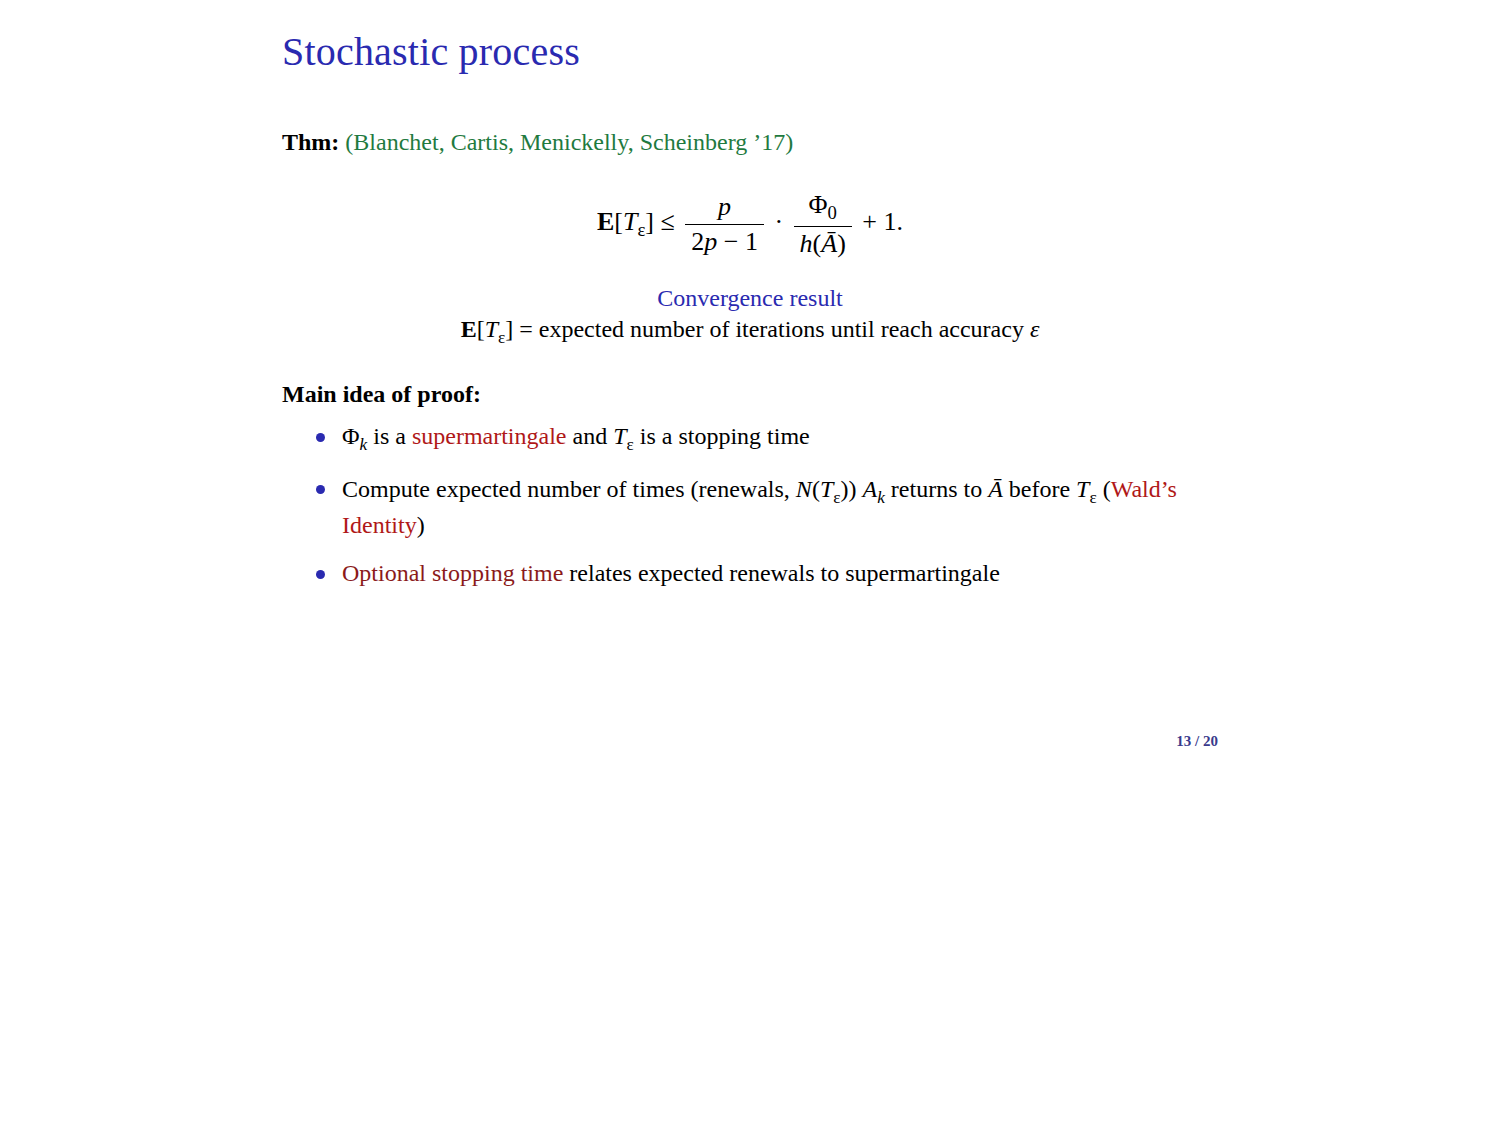Stochastic process
Thm: (Blanchet, Cartis, Menickelly, Scheinberg ’17)
E[Tε] ≤ p 2p − 1 · Φ0 h(Ā) + 1.
Convergence result
E[Tε] = expected number of iterations until reach accuracy ε
Main idea of proof:
Φk is a supermartingale and Tε is a stopping time
Compute expected number of times (renewals, N(Tε)) Ak returns to Ā before Tε (Wald’s Identity)
Optional stopping time relates expected renewals to supermartingale
13 / 20